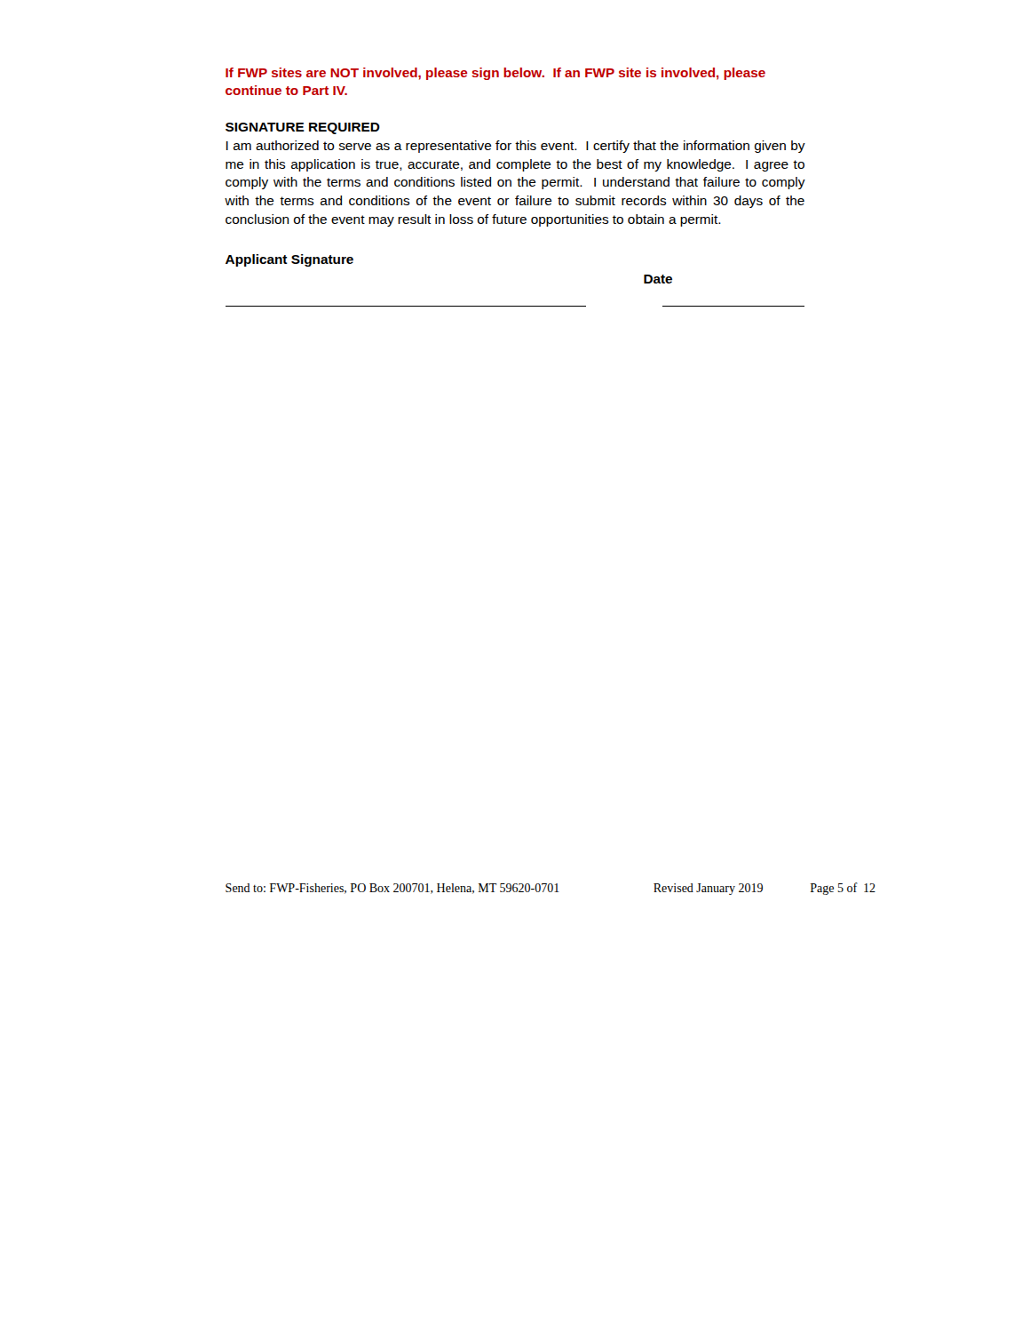If FWP sites are NOT involved, please sign below. If an FWP site is involved, please continue to Part IV.
SIGNATURE REQUIRED
I am authorized to serve as a representative for this event. I certify that the information given by me in this application is true, accurate, and complete to the best of my knowledge. I agree to comply with the terms and conditions listed on the permit. I understand that failure to comply with the terms and conditions of the event or failure to submit records within 30 days of the conclusion of the event may result in loss of future opportunities to obtain a permit.
Applicant Signature
Date
Send to: FWP-Fisheries, PO Box 200701, Helena, MT 59620-0701 Revised January 2019 Page 5 of 12